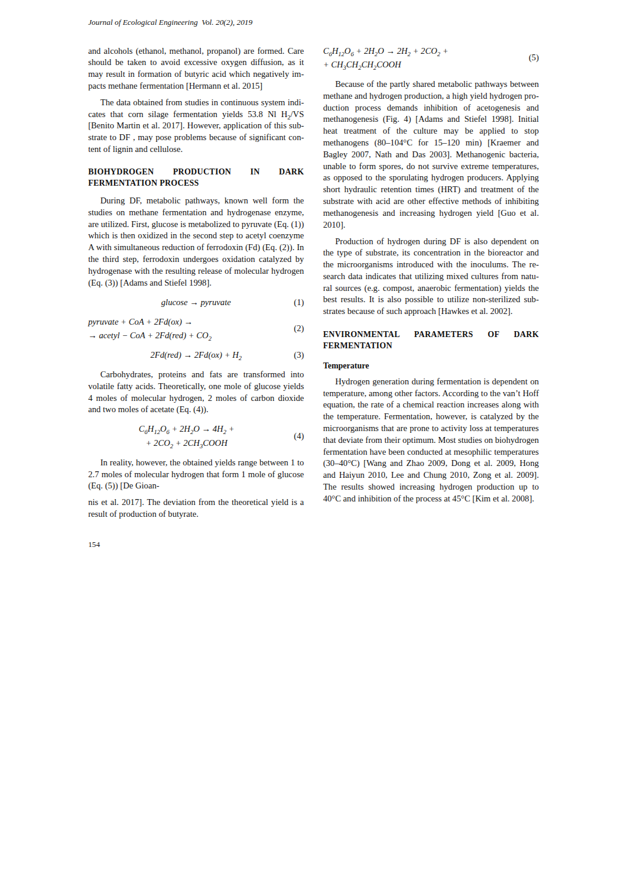Journal of Ecological Engineering Vol. 20(2), 2019
and alcohols (ethanol, methanol, propanol) are formed. Care should be taken to avoid excessive oxygen diffusion, as it may result in formation of butyric acid which negatively impacts methane fermentation [Hermann et al. 2015]
The data obtained from studies in continuous system indicates that corn silage fermentation yields 53.8 Nl H2/VS [Benito Martin et al. 2017]. However, application of this substrate to DF , may pose problems because of significant content of lignin and cellulose.
Biohydrogen production in dark fermentation process
During DF, metabolic pathways, known well form the studies on methane fermentation and hydrogenase enzyme, are utilized. First, glucose is metabolized to pyruvate (Eq. (1)) which is then oxidized in the second step to acetyl coenzyme A with simultaneous reduction of ferrodoxin (Fd) (Eq. (2)). In the third step, ferrodoxin undergoes oxidation catalyzed by hydrogenase with the resulting release of molecular hydrogen (Eq. (3)) [Adams and Stiefel 1998].
glucose → pyruvate (1)
pyruvate + CoA + 2Fd(ox) → → acetyl − CoA + 2Fd(red) + CO2 (2)
2Fd(red) → 2Fd(ox) + H2 (3)
Carbohydrates, proteins and fats are transformed into volatile fatty acids. Theoretically, one mole of glucose yields 4 moles of molecular hydrogen, 2 moles of carbon dioxide and two moles of acetate (Eq. (4)).
C6H12O6 + 2H2O → 4H2 + + 2CO2 + 2CH3COOH (4)
In reality, however, the obtained yields range between 1 to 2.7 moles of molecular hydrogen that form 1 mole of glucose (Eq. (5)) [De Gioan-
nis et al. 2017]. The deviation from the theoretical yield is a result of production of butyrate.
C6H12O6 + 2H2O → 2H2 + 2CO2 + + CH3CH2CH2COOH (5)
Because of the partly shared metabolic pathways between methane and hydrogen production, a high yield hydrogen production process demands inhibition of acetogenesis and methanogenesis (Fig. 4) [Adams and Stiefel 1998]. Initial heat treatment of the culture may be applied to stop methanogens (80–104°C for 15–120 min) [Kraemer and Bagley 2007, Nath and Das 2003]. Methanogenic bacteria, unable to form spores, do not survive extreme temperatures, as opposed to the sporulating hydrogen producers. Applying short hydraulic retention times (HRT) and treatment of the substrate with acid are other effective methods of inhibiting methanogenesis and increasing hydrogen yield [Guo et al. 2010].
Production of hydrogen during DF is also dependent on the type of substrate, its concentration in the bioreactor and the microorganisms introduced with the inoculums. The research data indicates that utilizing mixed cultures from natural sources (e.g. compost, anaerobic fermentation) yields the best results. It is also possible to utilize non-sterilized substrates because of such approach [Hawkes et al. 2002].
Environmental parameters of dark fermentation
Temperature
Hydrogen generation during fermentation is dependent on temperature, among other factors. According to the van’t Hoff equation, the rate of a chemical reaction increases along with the temperature. Fermentation, however, is catalyzed by the microorganisms that are prone to activity loss at temperatures that deviate from their optimum. Most studies on biohydrogen fermentation have been conducted at mesophilic temperatures (30–40°C) [Wang and Zhao 2009, Dong et al. 2009, Hong and Haiyun 2010, Lee and Chung 2010, Zong et al. 2009]. The results showed increasing hydrogen production up to 40°C and inhibition of the process at 45°C [Kim et al. 2008].
154